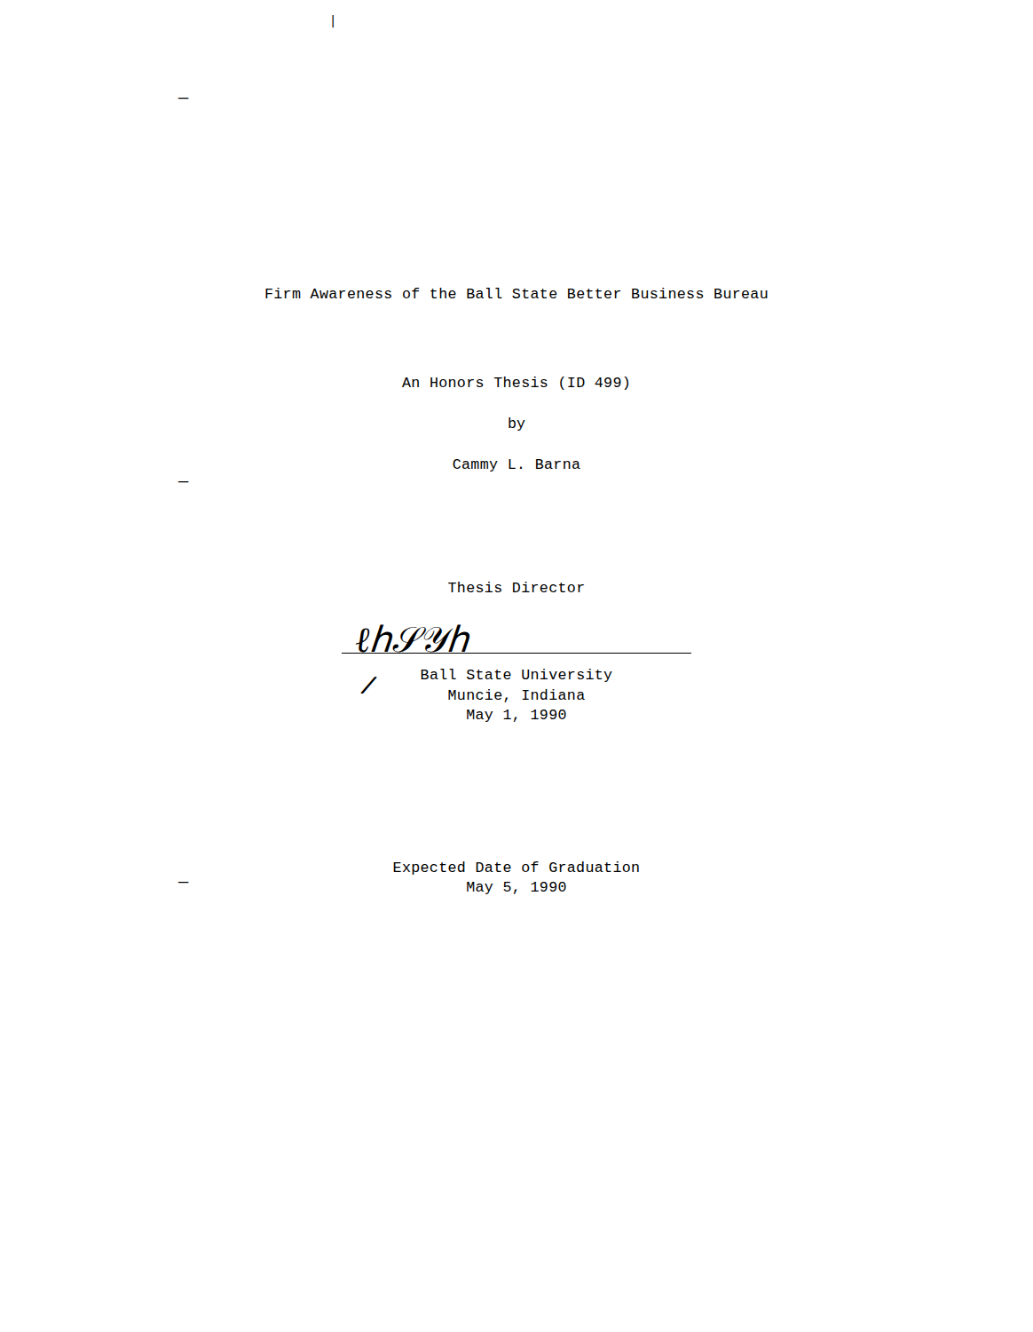|
—
—
—
Firm Awareness of the Ball State Better Business Bureau
An Honors Thesis (ID 499)
by
Cammy L. Barna
Thesis Director
ℓℎ𝒮𝒴ℎ
/
Ball State University
Muncie, Indiana
May 1, 1990
Expected Date of Graduation
May 5, 1990